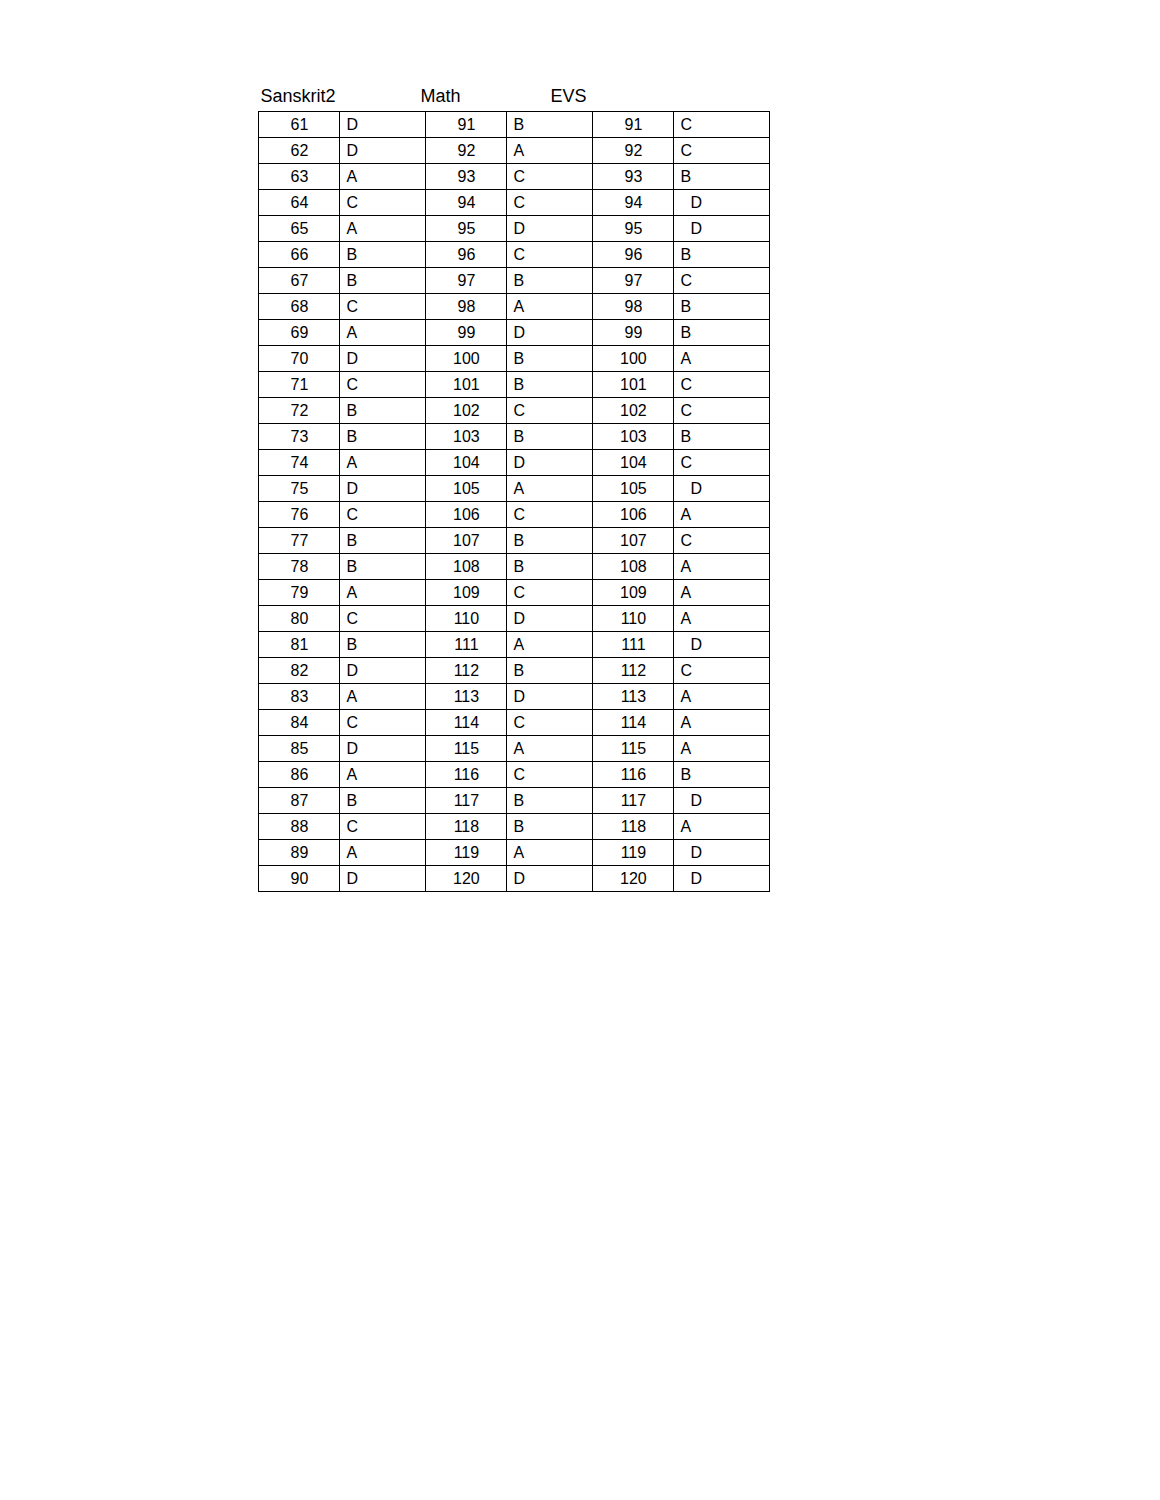Sanskrit2 Math EVS
| 61 | D | 91 | B | 91 | C |
| 62 | D | 92 | A | 92 | C |
| 63 | A | 93 | C | 93 | B |
| 64 | C | 94 | C | 94 | D |
| 65 | A | 95 | D | 95 | D |
| 66 | B | 96 | C | 96 | B |
| 67 | B | 97 | B | 97 | C |
| 68 | C | 98 | A | 98 | B |
| 69 | A | 99 | D | 99 | B |
| 70 | D | 100 | B | 100 | A |
| 71 | C | 101 | B | 101 | C |
| 72 | B | 102 | C | 102 | C |
| 73 | B | 103 | B | 103 | B |
| 74 | A | 104 | D | 104 | C |
| 75 | D | 105 | A | 105 | D |
| 76 | C | 106 | C | 106 | A |
| 77 | B | 107 | B | 107 | C |
| 78 | B | 108 | B | 108 | A |
| 79 | A | 109 | C | 109 | A |
| 80 | C | 110 | D | 110 | A |
| 81 | B | 111 | A | 111 | D |
| 82 | D | 112 | B | 112 | C |
| 83 | A | 113 | D | 113 | A |
| 84 | C | 114 | C | 114 | A |
| 85 | D | 115 | A | 115 | A |
| 86 | A | 116 | C | 116 | B |
| 87 | B | 117 | B | 117 | D |
| 88 | C | 118 | B | 118 | A |
| 89 | A | 119 | A | 119 | D |
| 90 | D | 120 | D | 120 | D |